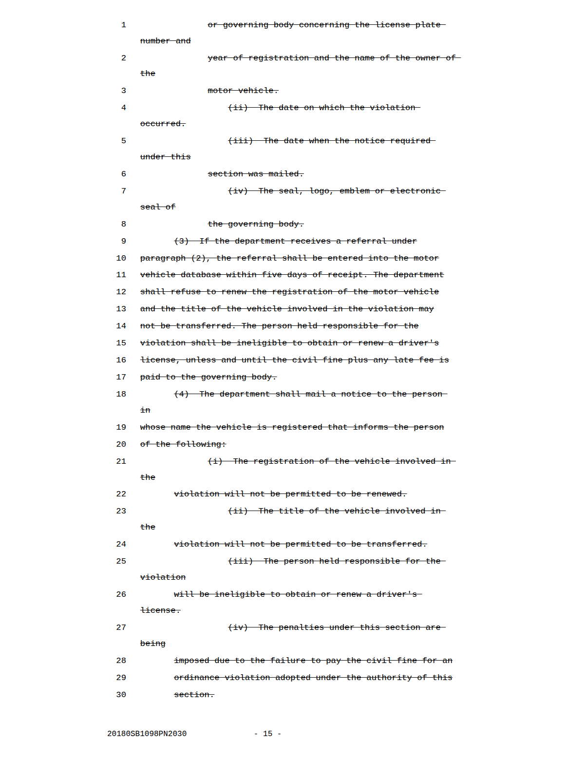| 1 | or governing body concerning the license plate number and |
| 2 | year of registration and the name of the owner of the |
| 3 | motor vehicle. |
| 4 | (ii) The date on which the violation occurred. |
| 5 | (iii) The date when the notice required under this |
| 6 | section was mailed. |
| 7 | (iv) The seal, logo, emblem or electronic seal of |
| 8 | the governing body. |
| 9 | (3) If the department receives a referral under |
| 10 | paragraph (2), the referral shall be entered into the motor |
| 11 | vehicle database within five days of receipt. The department |
| 12 | shall refuse to renew the registration of the motor vehicle |
| 13 | and the title of the vehicle involved in the violation may |
| 14 | not be transferred. The person held responsible for the |
| 15 | violation shall be ineligible to obtain or renew a driver's |
| 16 | license, unless and until the civil fine plus any late fee is |
| 17 | paid to the governing body. |
| 18 | (4) The department shall mail a notice to the person in |
| 19 | whose name the vehicle is registered that informs the person |
| 20 | of the following: |
| 21 | (i) The registration of the vehicle involved in the |
| 22 | violation will not be permitted to be renewed. |
| 23 | (ii) The title of the vehicle involved in the |
| 24 | violation will not be permitted to be transferred. |
| 25 | (iii) The person held responsible for the violation |
| 26 | will be ineligible to obtain or renew a driver's license. |
| 27 | (iv) The penalties under this section are being |
| 28 | imposed due to the failure to pay the civil fine for an |
| 29 | ordinance violation adopted under the authority of this |
| 30 | section. |
20180SB1098PN2030 - 15 -